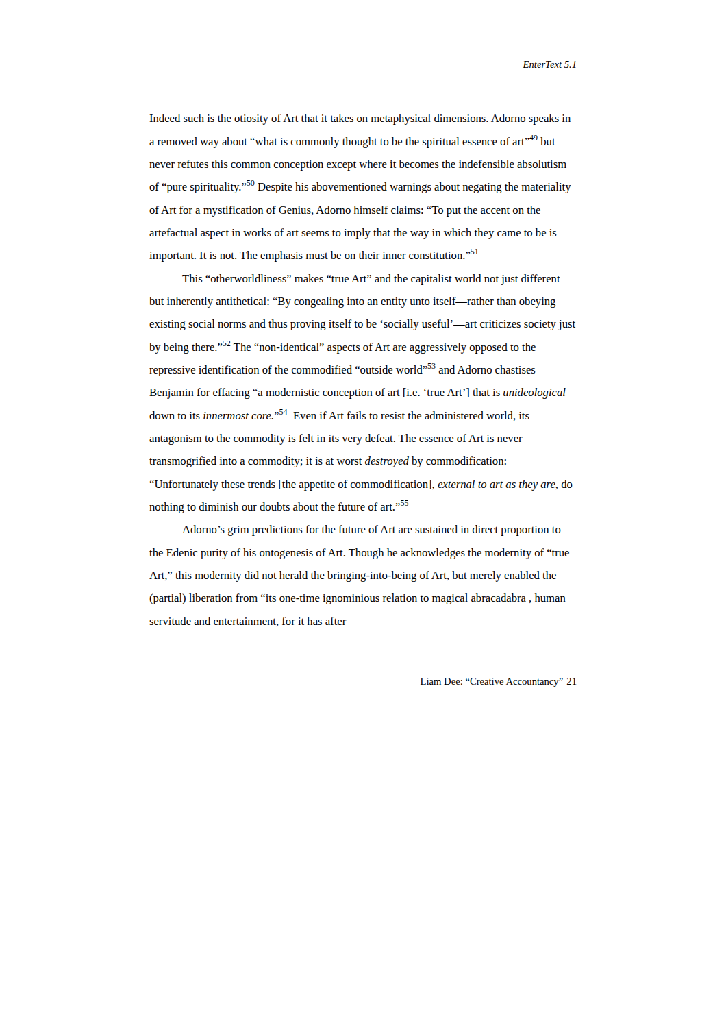EnterText 5.1
Indeed such is the otiosity of Art that it takes on metaphysical dimensions. Adorno speaks in a removed way about “what is commonly thought to be the spiritual essence of art”49 but never refutes this common conception except where it becomes the indefensible absolutism of “pure spirituality.”50 Despite his abovementioned warnings about negating the materiality of Art for a mystification of Genius, Adorno himself claims: “To put the accent on the artefactual aspect in works of art seems to imply that the way in which they came to be is important. It is not. The emphasis must be on their inner constitution.”51
This “otherworldliness” makes “true Art” and the capitalist world not just different but inherently antithetical: “By congealing into an entity unto itself—rather than obeying existing social norms and thus proving itself to be ‘socially useful’—art criticizes society just by being there.”52 The “non-identical” aspects of Art are aggressively opposed to the repressive identification of the commodified “outside world”53 and Adorno chastises Benjamin for effacing “a modernistic conception of art [i.e. ‘true Art’] that is unideological down to its innermost core.”54 Even if Art fails to resist the administered world, its antagonism to the commodity is felt in its very defeat. The essence of Art is never transmogrified into a commodity; it is at worst destroyed by commodification: “Unfortunately these trends [the appetite of commodification], external to art as they are, do nothing to diminish our doubts about the future of art.”55
Adorno’s grim predictions for the future of Art are sustained in direct proportion to the Edenic purity of his ontogenesis of Art. Though he acknowledges the modernity of “true Art,” this modernity did not herald the bringing-into-being of Art, but merely enabled the (partial) liberation from “its one-time ignominious relation to magical abracadabra , human servitude and entertainment, for it has after
Liam Dee: “Creative Accountancy”21